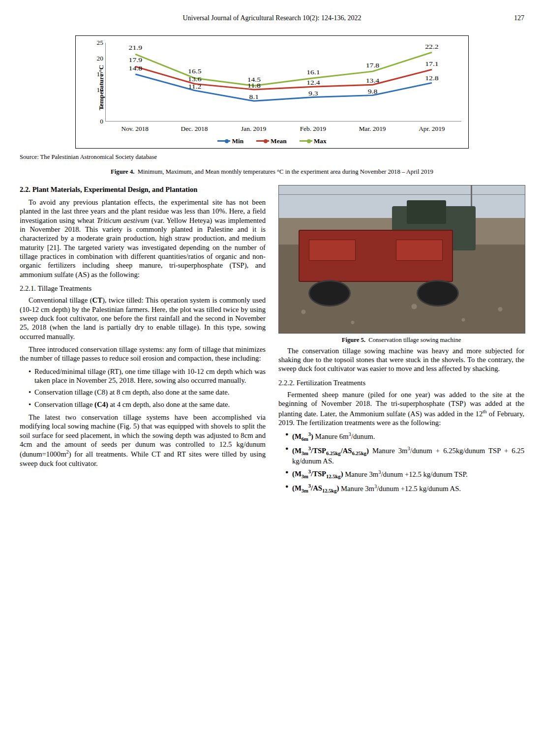Universal Journal of Agricultural Research 10(2): 124-136, 2022 127
Temperature °C
25 20 15 10 5 0
21.9 17.9 14.8 16.5 13.6 11.2 14.5 11.8 8.1 16.1 12.4 9.3 17.8 13.4 9.8 22.2 17.1 12.8
Nov. 2018 Dec. 2018 Jan. 2019 Feb. 2019 Mar. 2019 Apr. 2019
Min
Mean
Max
Source: The Palestinian Astronomical Society database
Figure 4. Minimum, Maximum, and Mean monthly temperatures °C in the experiment area during November 2018 – April 2019
2.2. Plant Materials, Experimental Design, and Plantation
To avoid any previous plantation effects, the experimental site has not been planted in the last three years and the plant residue was less than 10%. Here, a field investigation using wheat Triticum aestivum (var. Yellow Heteya) was implemented in November 2018. This variety is commonly planted in Palestine and it is characterized by a moderate grain production, high straw production, and medium maturity [21]. The targeted variety was investigated depending on the number of tillage practices in combination with different quantities/ratios of organic and non-organic fertilizers including sheep manure, tri-superphosphate (TSP), and ammonium sulfate (AS) as the following:
2.2.1. Tillage Treatments
Conventional tillage (CT), twice tilled: This operation system is commonly used (10-12 cm depth) by the Palestinian farmers. Here, the plot was tilled twice by using sweep duck foot cultivator, one before the first rainfall and the second in November 25, 2018 (when the land is partially dry to enable tillage). In this type, sowing occurred manually.
Three introduced conservation tillage systems: any form of tillage that minimizes the number of tillage passes to reduce soil erosion and compaction, these including:
Reduced/minimal tillage (RT), one time tillage with 10-12 cm depth which was taken place in November 25, 2018. Here, sowing also occurred manually.
Conservation tillage (C8) at 8 cm depth, also done at the same date.
Conservation tillage (C4) at 4 cm depth, also done at the same date.
The latest two conservation tillage systems have been accomplished via modifying local sowing machine (Fig. 5) that was equipped with shovels to split the soil surface for seed placement, in which the sowing depth was adjusted to 8cm and 4cm and the amount of seeds per dunum was controlled to 12.5 kg/dunum (dunum=1000m2) for all treatments. While CT and RT sites were tilled by using sweep duck foot cultivator.
Figure 5. Conservation tillage sowing machine
The conservation tillage sowing machine was heavy and more subjected for shaking due to the topsoil stones that were stuck in the shovels. To the contrary, the sweep duck foot cultivator was easier to move and less affected by shacking.
2.2.2. Fertilization Treatments
Fermented sheep manure (piled for one year) was added to the site at the beginning of November 2018. The tri-superphosphate (TSP) was added at the planting date. Later, the Ammonium sulfate (AS) was added in the 12th of February, 2019. The fertilization treatments were as the following:
(M6m3) Manure 6m3/dunum.
(M3m3/TSP6.25kg/AS6.25kg) Manure 3m3/dunum + 6.25kg/dunum TSP + 6.25 kg/dunum AS.
(M3m3/TSP12.5kg) Manure 3m3/dunum +12.5 kg/dunum TSP.
(M3m3/AS12.5kg) Manure 3m3/dunum +12.5 kg/dunum AS.